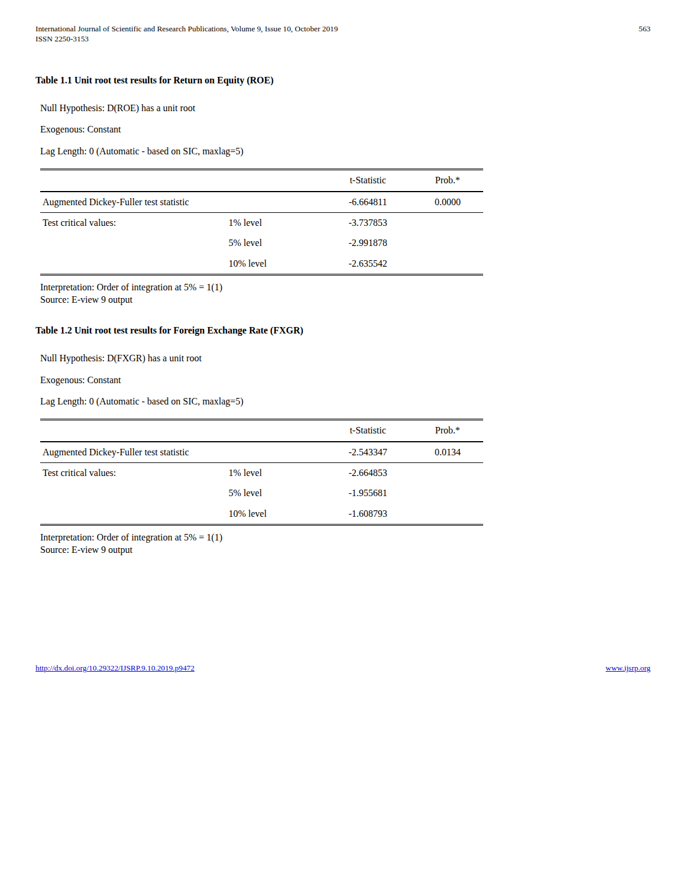International Journal of Scientific and Research Publications, Volume 9, Issue 10, October 2019
ISSN 2250-3153
563
Table 1.1 Unit root test results for Return on Equity (ROE)
Null Hypothesis: D(ROE) has a unit root
Exogenous: Constant
Lag Length: 0 (Automatic - based on SIC, maxlag=5)
| | | t-Statistic | Prob.* |
| Augmented Dickey-Fuller test statistic | -6.664811 | 0.0000 |
| Test critical values: | 1% level | -3.737853 | |
| | 5% level | -2.991878 | |
| | 10% level | -2.635542 | |
Interpretation: Order of integration at 5% = 1(1)
Source: E-view 9 output
Table 1.2 Unit root test results for Foreign Exchange Rate (FXGR)
Null Hypothesis: D(FXGR) has a unit root
Exogenous: Constant
Lag Length: 0 (Automatic - based on SIC, maxlag=5)
| | | t-Statistic | Prob.* |
| Augmented Dickey-Fuller test statistic | -2.543347 | 0.0134 |
| Test critical values: | 1% level | -2.664853 | |
| | 5% level | -1.955681 | |
| | 10% level | -1.608793 | |
Interpretation: Order of integration at 5% = 1(1)
Source: E-view 9 output
http://dx.doi.org/10.29322/IJSRP.9.10.2019.p9472 www.ijsrp.org